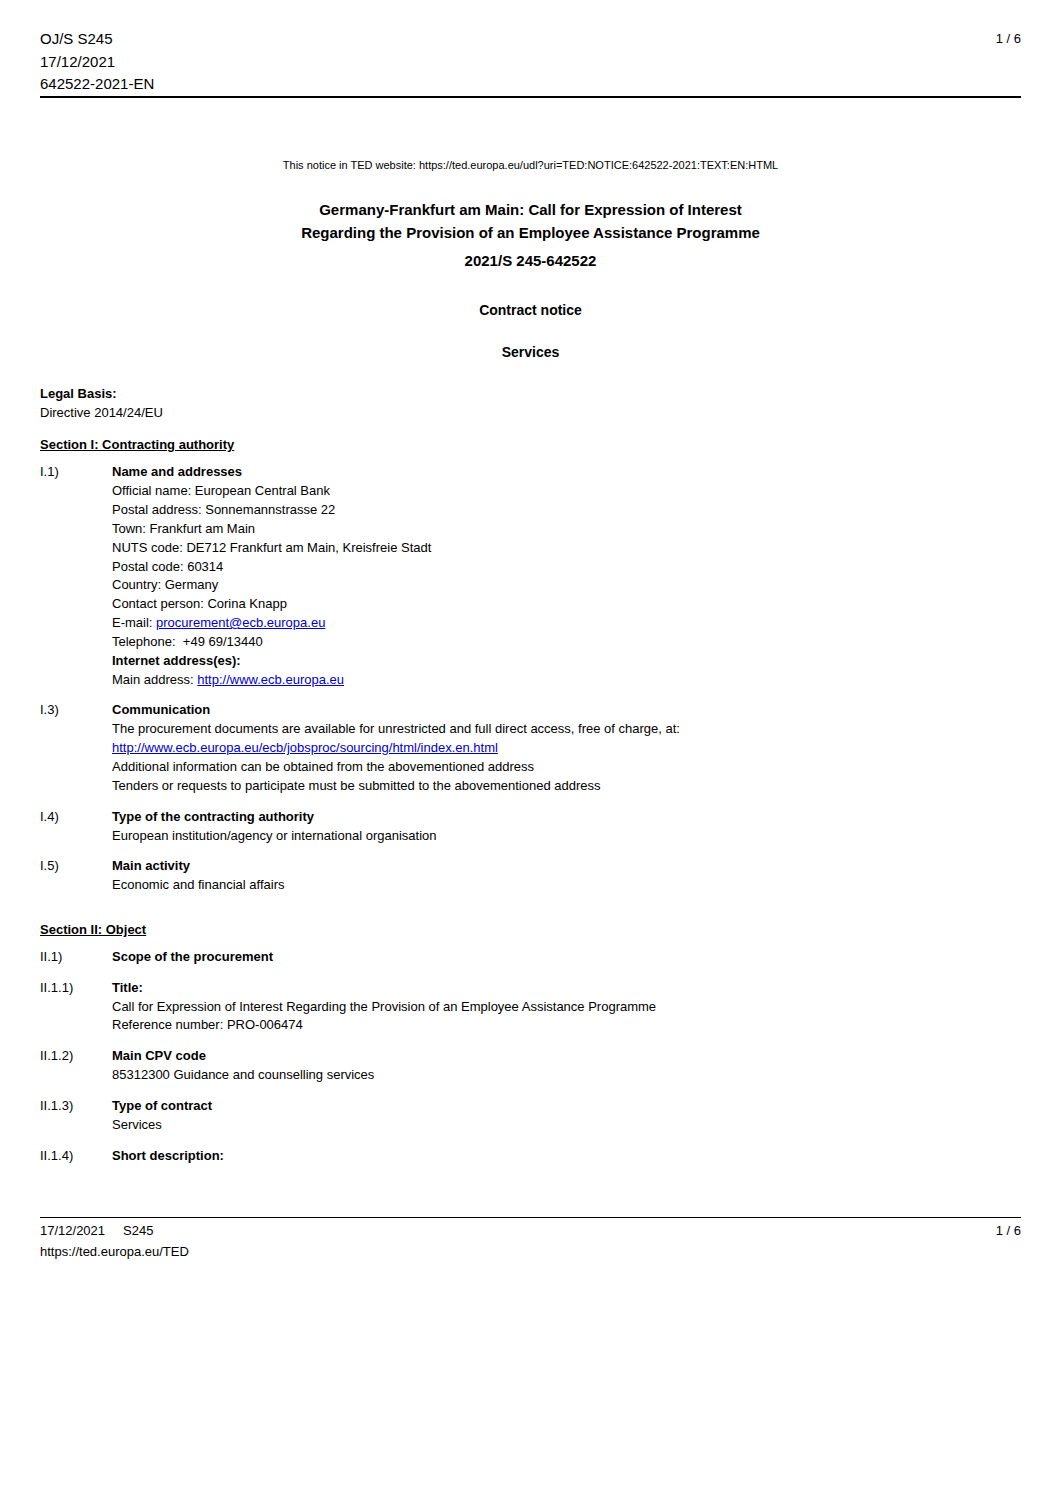OJ/S S245
17/12/2021
642522-2021-EN
1 / 6
This notice in TED website: https://ted.europa.eu/udl?uri=TED:NOTICE:642522-2021:TEXT:EN:HTML
Germany-Frankfurt am Main: Call for Expression of Interest
Regarding the Provision of an Employee Assistance Programme
2021/S 245-642522
Contract notice
Services
Legal Basis:
Directive 2014/24/EU
Section I: Contracting authority
| I.1) | Name and addresses Official name: European Central Bank Postal address: Sonnemannstrasse 22 Town: Frankfurt am Main NUTS code: DE712 Frankfurt am Main, Kreisfreie Stadt Postal code: 60314 Country: Germany Contact person: Corina Knapp E-mail: procurement@ecb.europa.eu Telephone: +49 69/13440 Internet address(es): Main address: http://www.ecb.europa.eu |
| I.3) | Communication The procurement documents are available for unrestricted and full direct access, free of charge, at: http://www.ecb.europa.eu/ecb/jobsproc/sourcing/html/index.en.html Additional information can be obtained from the abovementioned address Tenders or requests to participate must be submitted to the abovementioned address |
| I.4) | Type of the contracting authority European institution/agency or international organisation |
| I.5) | Main activity Economic and financial affairs |
Section II: Object
| II.1) | Scope of the procurement |
| II.1.1) | Title: Call for Expression of Interest Regarding the Provision of an Employee Assistance Programme Reference number: PRO-006474 |
| II.1.2) | Main CPV code 85312300 Guidance and counselling services |
| II.1.3) | Type of contract Services |
| II.1.4) | Short description: |
17/12/2021 S245
1 / 6
https://ted.europa.eu/TED